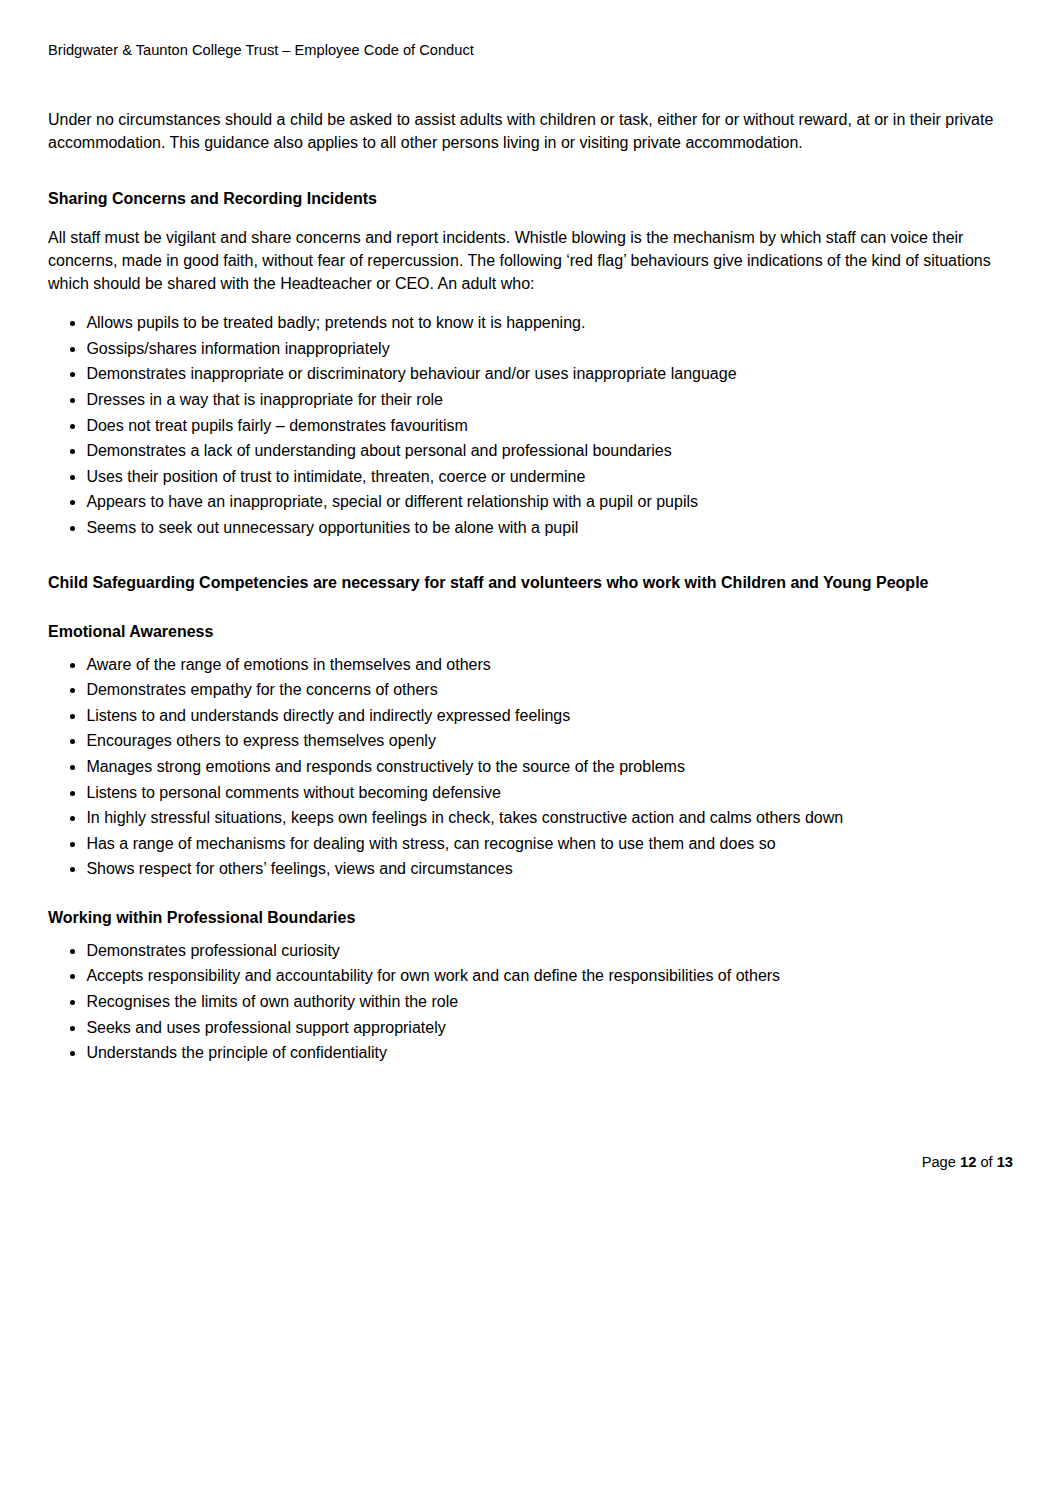Bridgwater & Taunton College Trust – Employee Code of Conduct
Under no circumstances should a child be asked to assist adults with children or task, either for or without reward, at or in their private accommodation. This guidance also applies to all other persons living in or visiting private accommodation.
Sharing Concerns and Recording Incidents
All staff must be vigilant and share concerns and report incidents. Whistle blowing is the mechanism by which staff can voice their concerns, made in good faith, without fear of repercussion. The following ‘red flag’ behaviours give indications of the kind of situations which should be shared with the Headteacher or CEO. An adult who:
Allows pupils to be treated badly; pretends not to know it is happening.
Gossips/shares information inappropriately
Demonstrates inappropriate or discriminatory behaviour and/or uses inappropriate language
Dresses in a way that is inappropriate for their role
Does not treat pupils fairly – demonstrates favouritism
Demonstrates a lack of understanding about personal and professional boundaries
Uses their position of trust to intimidate, threaten, coerce or undermine
Appears to have an inappropriate, special or different relationship with a pupil or pupils
Seems to seek out unnecessary opportunities to be alone with a pupil
Child Safeguarding Competencies are necessary for staff and volunteers who work with Children and Young People
Emotional Awareness
Aware of the range of emotions in themselves and others
Demonstrates empathy for the concerns of others
Listens to and understands directly and indirectly expressed feelings
Encourages others to express themselves openly
Manages strong emotions and responds constructively to the source of the problems
Listens to personal comments without becoming defensive
In highly stressful situations, keeps own feelings in check, takes constructive action and calms others down
Has a range of mechanisms for dealing with stress, can recognise when to use them and does so
Shows respect for others’ feelings, views and circumstances
Working within Professional Boundaries
Demonstrates professional curiosity
Accepts responsibility and accountability for own work and can define the responsibilities of others
Recognises the limits of own authority within the role
Seeks and uses professional support appropriately
Understands the principle of confidentiality
Page 12 of 13